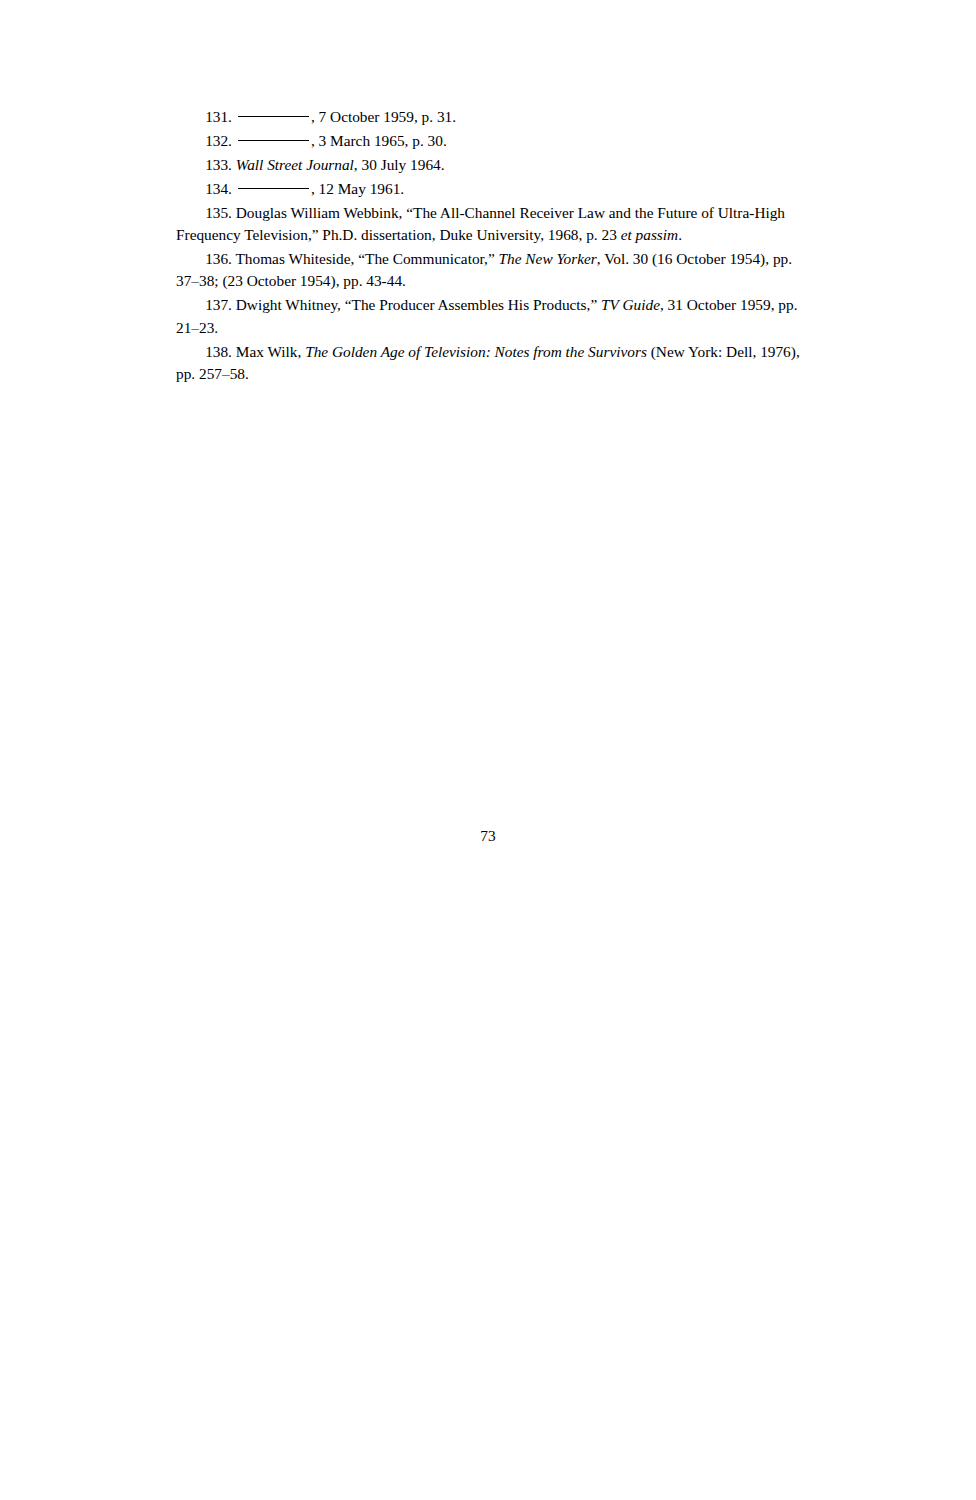131. , 7 October 1959, p. 31.
132. , 3 March 1965, p. 30.
133. Wall Street Journal, 30 July 1964.
134. , 12 May 1961.
135. Douglas William Webbink, “The All-Channel Receiver Law and the Future of Ultra-High Frequency Television,” Ph.D. dissertation, Duke University, 1968, p. 23 et passim.
136. Thomas Whiteside, “The Communicator,” The New Yorker, Vol. 30 (16 October 1954), pp. 37–38; (23 October 1954), pp. 43-44.
137. Dwight Whitney, “The Producer Assembles His Products,” TV Guide, 31 October 1959, pp. 21–23.
138. Max Wilk, The Golden Age of Television: Notes from the Survivors (New York: Dell, 1976), pp. 257–58.
73